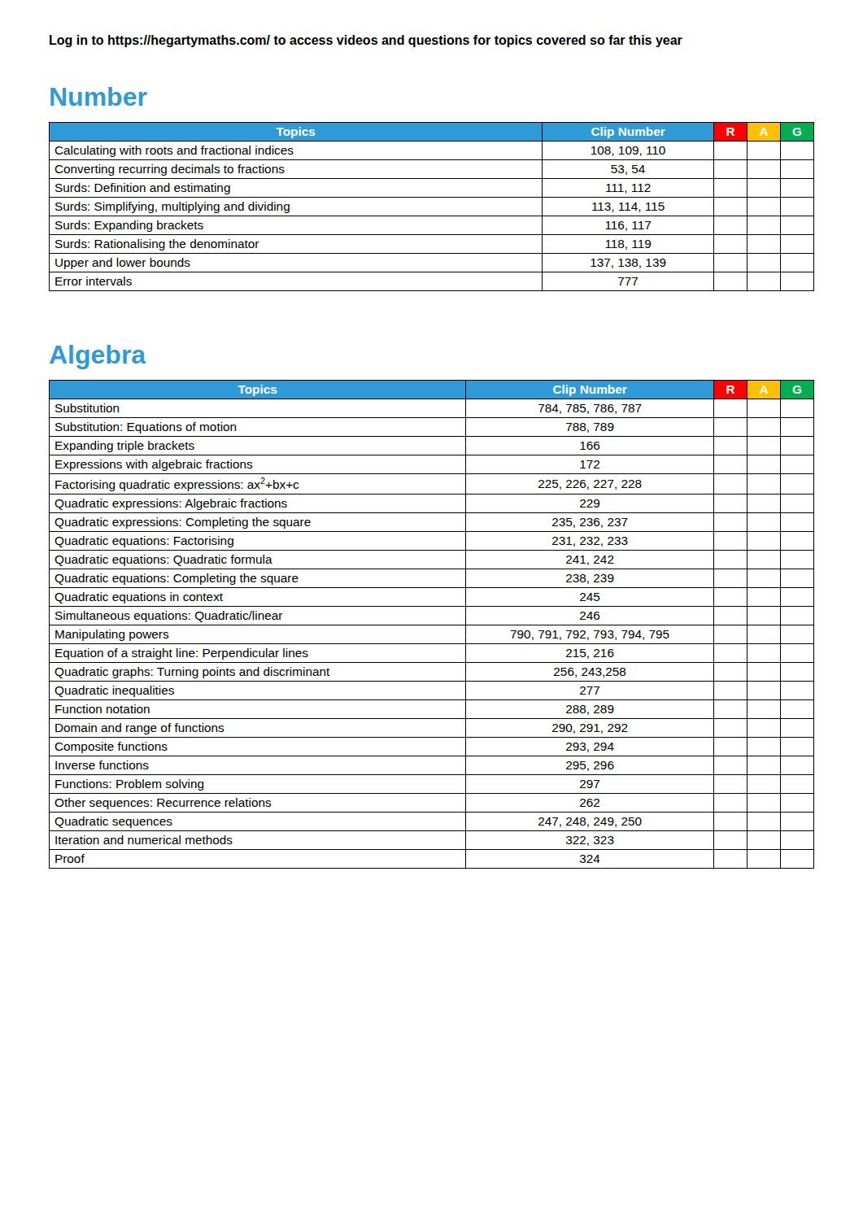Log in to https://hegartymaths.com/ to access videos and questions for topics covered so far this year
Number
| Topics | Clip Number | R | A | G |
| --- | --- | --- | --- | --- |
| Calculating with roots and fractional indices | 108, 109, 110 | | | |
| Converting recurring decimals to fractions | 53, 54 | | | |
| Surds: Definition and estimating | 111, 112 | | | |
| Surds: Simplifying, multiplying and dividing | 113, 114, 115 | | | |
| Surds: Expanding brackets | 116, 117 | | | |
| Surds: Rationalising the denominator | 118, 119 | | | |
| Upper and lower bounds | 137, 138, 139 | | | |
| Error intervals | 777 | | | |
Algebra
| Topics | Clip Number | R | A | G |
| --- | --- | --- | --- | --- |
| Substitution | 784, 785, 786, 787 | | | |
| Substitution: Equations of motion | 788, 789 | | | |
| Expanding triple brackets | 166 | | | |
| Expressions with algebraic fractions | 172 | | | |
| Factorising quadratic expressions: ax 2 +bx+c | 225, 226, 227, 228 | | | |
| Quadratic expressions: Algebraic fractions | 229 | | | |
| Quadratic expressions: Completing the square | 235, 236, 237 | | | |
| Quadratic equations: Factorising | 231, 232, 233 | | | |
| Quadratic equations: Quadratic formula | 241, 242 | | | |
| Quadratic equations: Completing the square | 238, 239 | | | |
| Quadratic equations in context | 245 | | | |
| Simultaneous equations: Quadratic/linear | 246 | | | |
| Manipulating powers | 790, 791, 792, 793, 794, 795 | | | |
| Equation of a straight line: Perpendicular lines | 215, 216 | | | |
| Quadratic graphs: Turning points and discriminant | 256, 243,258 | | | |
| Quadratic inequalities | 277 | | | |
| Function notation | 288, 289 | | | |
| Domain and range of functions | 290, 291, 292 | | | |
| Composite functions | 293, 294 | | | |
| Inverse functions | 295, 296 | | | |
| Functions: Problem solving | 297 | | | |
| Other sequences: Recurrence relations | 262 | | | |
| Quadratic sequences | 247, 248, 249, 250 | | | |
| Iteration and numerical methods | 322, 323 | | | |
| Proof | 324 | | | |